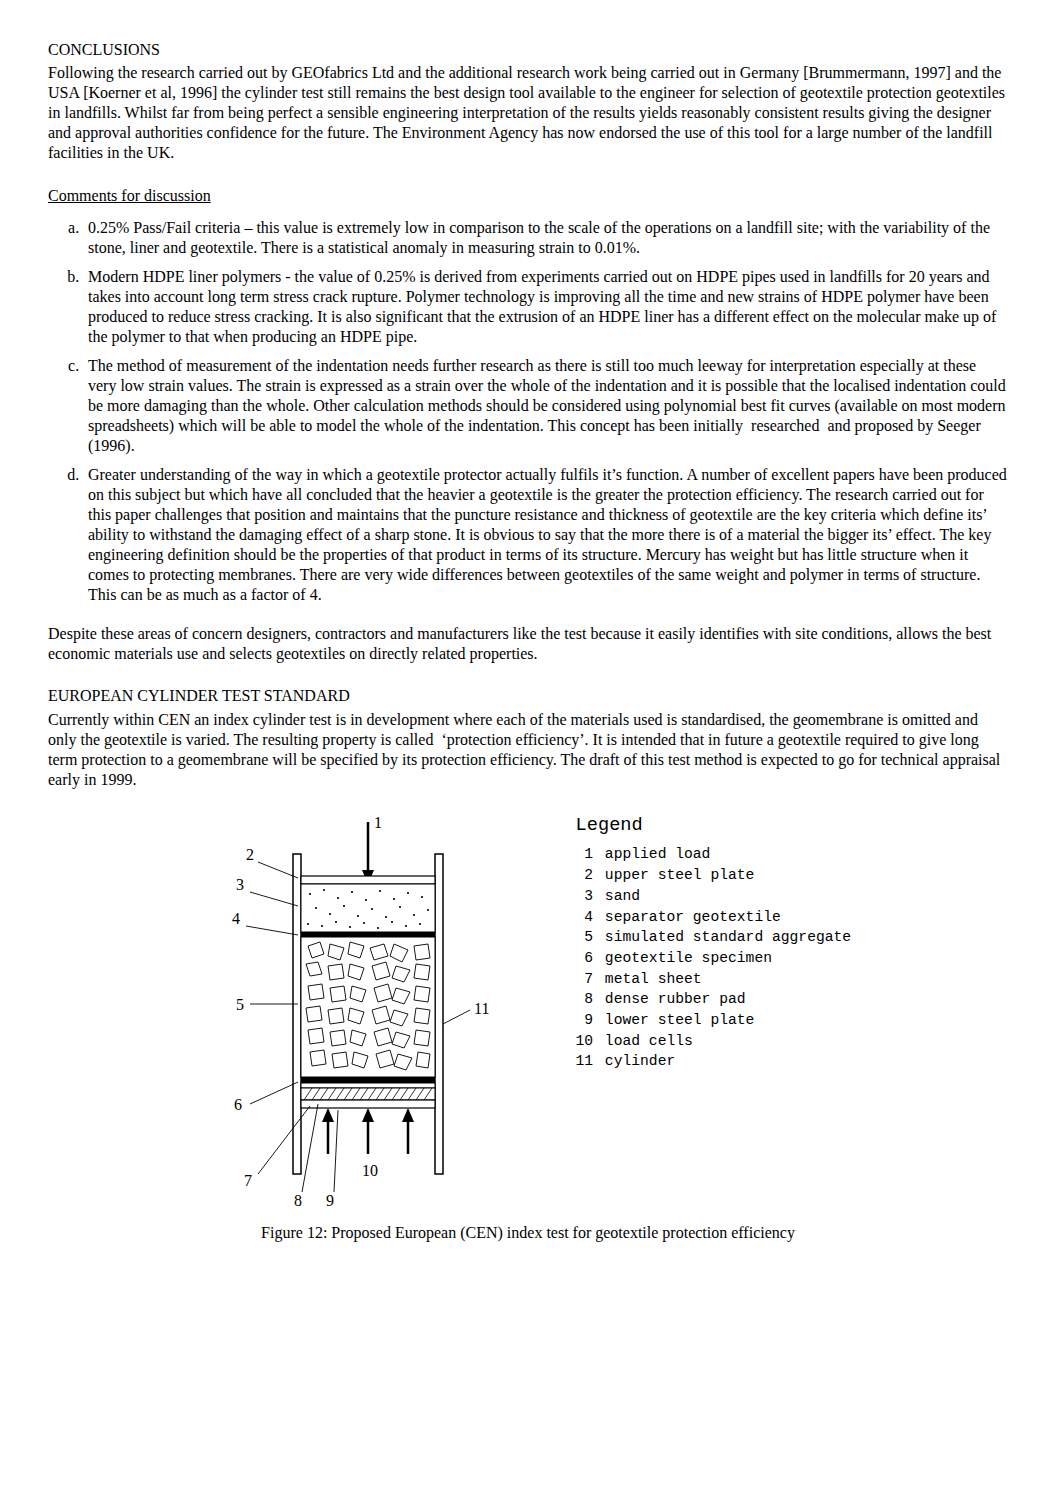CONCLUSIONS
Following the research carried out by GEOfabrics Ltd and the additional research work being carried out in Germany [Brummermann, 1997] and the USA [Koerner et al, 1996] the cylinder test still remains the best design tool available to the engineer for selection of geotextile protection geotextiles in landfills. Whilst far from being perfect a sensible engineering interpretation of the results yields reasonably consistent results giving the designer and approval authorities confidence for the future. The Environment Agency has now endorsed the use of this tool for a large number of the landfill facilities in the UK.
Comments for discussion
0.25% Pass/Fail criteria – this value is extremely low in comparison to the scale of the operations on a landfill site; with the variability of the stone, liner and geotextile. There is a statistical anomaly in measuring strain to 0.01%.
Modern HDPE liner polymers - the value of 0.25% is derived from experiments carried out on HDPE pipes used in landfills for 20 years and takes into account long term stress crack rupture. Polymer technology is improving all the time and new strains of HDPE polymer have been produced to reduce stress cracking. It is also significant that the extrusion of an HDPE liner has a different effect on the molecular make up of the polymer to that when producing an HDPE pipe.
The method of measurement of the indentation needs further research as there is still too much leeway for interpretation especially at these very low strain values. The strain is expressed as a strain over the whole of the indentation and it is possible that the localised indentation could be more damaging than the whole. Other calculation methods should be considered using polynomial best fit curves (available on most modern spreadsheets) which will be able to model the whole of the indentation. This concept has been initially researched and proposed by Seeger (1996).
Greater understanding of the way in which a geotextile protector actually fulfils it’s function. A number of excellent papers have been produced on this subject but which have all concluded that the heavier a geotextile is the greater the protection efficiency. The research carried out for this paper challenges that position and maintains that the puncture resistance and thickness of geotextile are the key criteria which define its’ ability to withstand the damaging effect of a sharp stone. It is obvious to say that the more there is of a material the bigger its’ effect. The key engineering definition should be the properties of that product in terms of its structure. Mercury has weight but has little structure when it comes to protecting membranes. There are very wide differences between geotextiles of the same weight and polymer in terms of structure. This can be as much as a factor of 4.
Despite these areas of concern designers, contractors and manufacturers like the test because it easily identifies with site conditions, allows the best economic materials use and selects geotextiles on directly related properties.
EUROPEAN CYLINDER TEST STANDARD
Currently within CEN an index cylinder test is in development where each of the materials used is standardised, the geomembrane is omitted and only the geotextile is varied. The resulting property is called ‘protection efficiency’. It is intended that in future a geotextile required to give long term protection to a geomembrane will be specified by its protection efficiency. The draft of this test method is expected to go for technical appraisal early in 1999.
1 2 3 4 5 6 10 7 8 9 11
Legend
| 1 | applied load |
| 2 | upper steel plate |
| 3 | sand |
| 4 | separator geotextile |
| 5 | simulated standard aggregate |
| 6 | geotextile specimen |
| 7 | metal sheet |
| 8 | dense rubber pad |
| 9 | lower steel plate |
| 10 | load cells |
| 11 | cylinder |
Figure 12: Proposed European (CEN) index test for geotextile protection efficiency